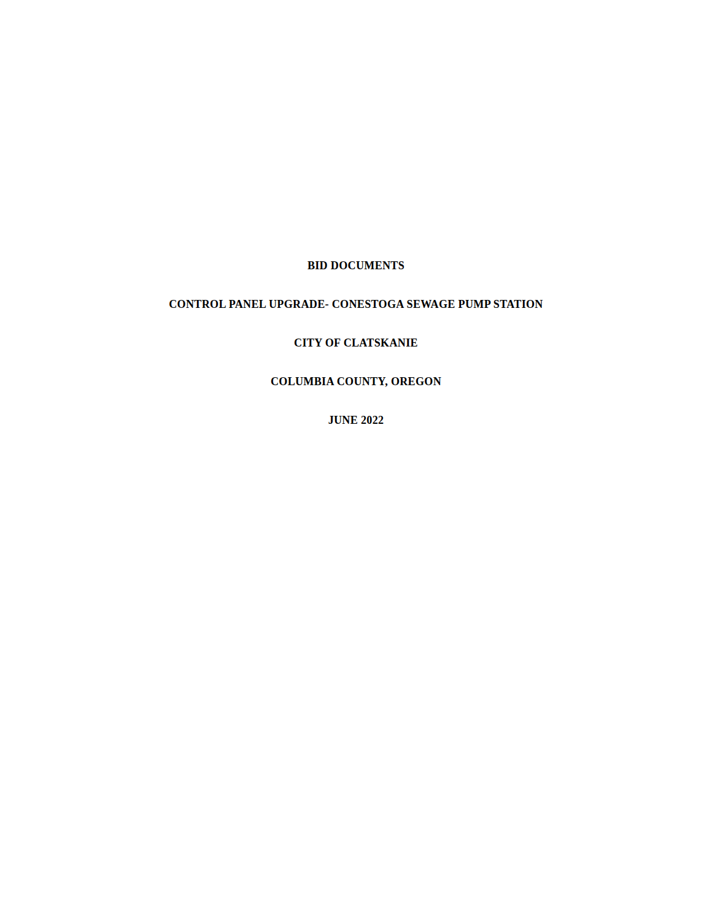BID DOCUMENTS
CONTROL PANEL UPGRADE- CONESTOGA SEWAGE PUMP STATION
CITY OF CLATSKANIE
COLUMBIA COUNTY, OREGON
JUNE 2022